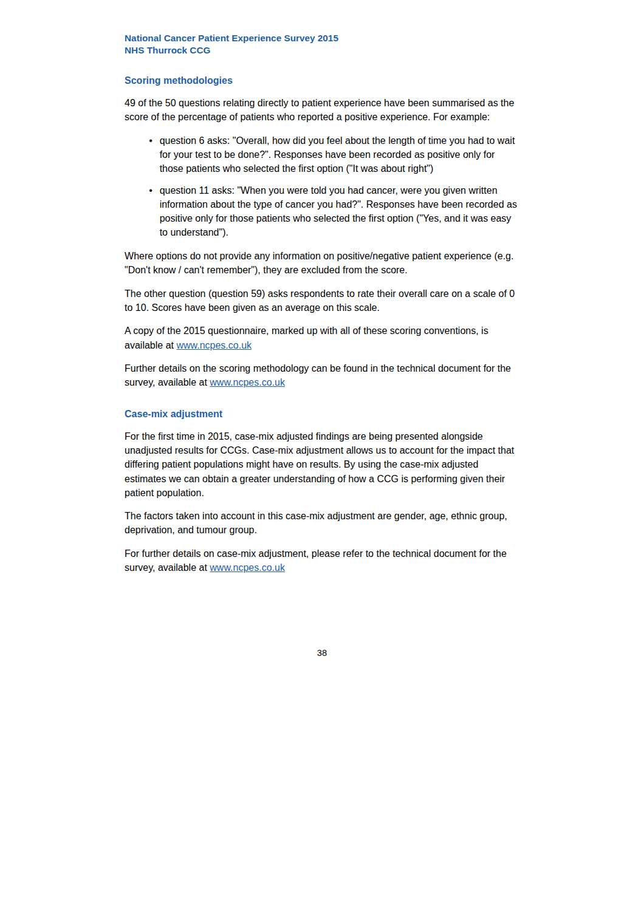National Cancer Patient Experience Survey 2015
NHS Thurrock CCG
Scoring methodologies
49 of the 50 questions relating directly to patient experience have been summarised as the score of the percentage of patients who reported a positive experience. For example:
question 6 asks: "Overall, how did you feel about the length of time you had to wait for your test to be done?". Responses have been recorded as positive only for those patients who selected the first option ("It was about right")
question 11 asks: "When you were told you had cancer, were you given written information about the type of cancer you had?". Responses have been recorded as positive only for those patients who selected the first option ("Yes, and it was easy to understand").
Where options do not provide any information on positive/negative patient experience (e.g. "Don't know / can't remember"), they are excluded from the score.
The other question (question 59) asks respondents to rate their overall care on a scale of 0 to 10. Scores have been given as an average on this scale.
A copy of the 2015 questionnaire, marked up with all of these scoring conventions, is available at www.ncpes.co.uk
Further details on the scoring methodology can be found in the technical document for the survey, available at www.ncpes.co.uk
Case-mix adjustment
For the first time in 2015, case-mix adjusted findings are being presented alongside unadjusted results for CCGs. Case-mix adjustment allows us to account for the impact that differing patient populations might have on results. By using the case-mix adjusted estimates we can obtain a greater understanding of how a CCG is performing given their patient population.
The factors taken into account in this case-mix adjustment are gender, age, ethnic group, deprivation, and tumour group.
For further details on case-mix adjustment, please refer to the technical document for the survey, available at www.ncpes.co.uk
38